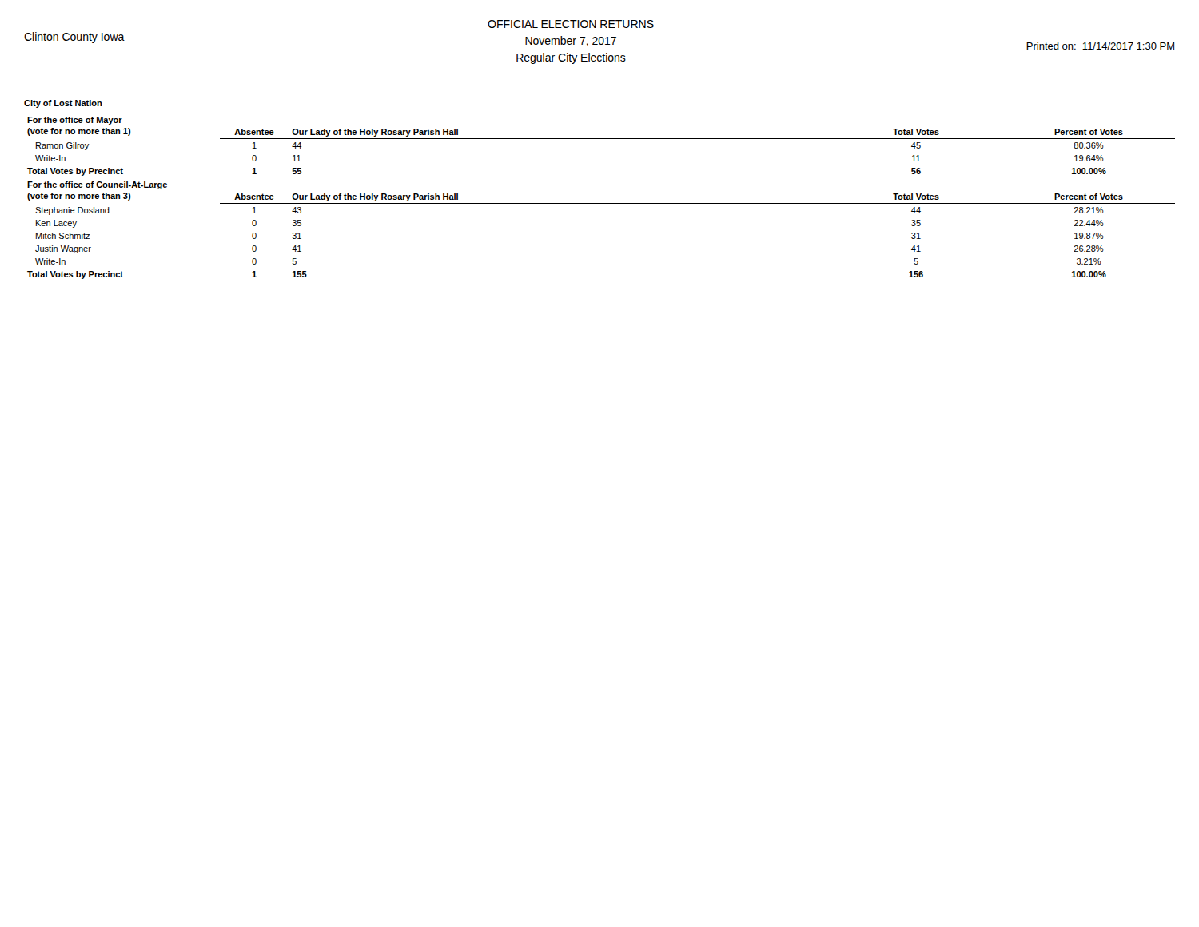Clinton County Iowa
OFFICIAL ELECTION RETURNS
November 7, 2017
Regular City Elections
Printed on: 11/14/2017 1:30 PM
City of Lost Nation
| For the office of Mayor (vote for no more than 1) | Absentee | Our Lady of the Holy Rosary Parish Hall | Total Votes | Percent of Votes |
| Ramon Gilroy | 1 | 44 | 45 | 80.36% |
| Write-In | 0 | 11 | 11 | 19.64% |
| Total Votes by Precinct | 1 | 55 | 56 | 100.00% |
| For the office of Council-At-Large (vote for no more than 3) | Absentee | Our Lady of the Holy Rosary Parish Hall | Total Votes | Percent of Votes |
| Stephanie Dosland | 1 | 43 | 44 | 28.21% |
| Ken Lacey | 0 | 35 | 35 | 22.44% |
| Mitch Schmitz | 0 | 31 | 31 | 19.87% |
| Justin Wagner | 0 | 41 | 41 | 26.28% |
| Write-In | 0 | 5 | 5 | 3.21% |
| Total Votes by Precinct | 1 | 155 | 156 | 100.00% |